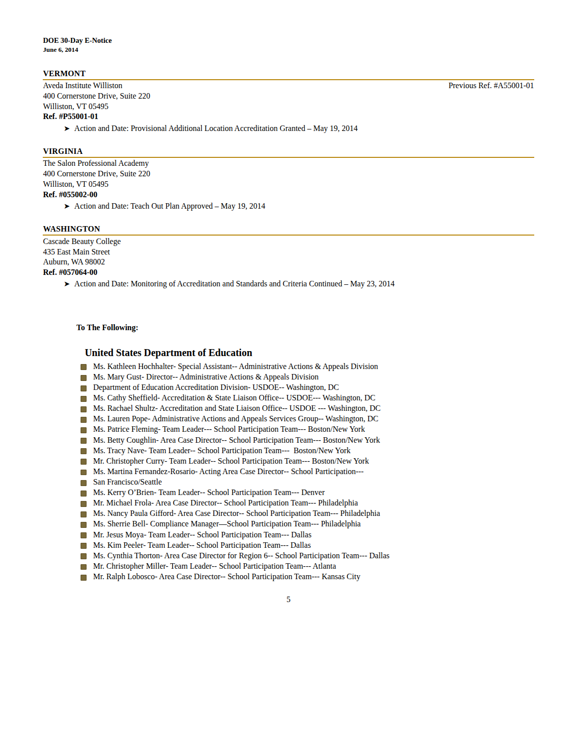DOE 30-Day E-Notice
June 6, 2014
Vermont
Aveda Institute Williston Previous Ref. #A55001-01
400 Cornerstone Drive, Suite 220
Williston, VT 05495
Ref. #P55001-01
Action and Date: Provisional Additional Location Accreditation Granted – May 19, 2014
Virginia
The Salon Professional Academy
400 Cornerstone Drive, Suite 220
Williston, VT 05495
Ref. #055002-00
Action and Date: Teach Out Plan Approved – May 19, 2014
Washington
Cascade Beauty College
435 East Main Street
Auburn, WA 98002
Ref. #057064-00
Action and Date: Monitoring of Accreditation and Standards and Criteria Continued – May 23, 2014
To The Following:
United States Department of Education
Ms. Kathleen Hochhalter- Special Assistant-- Administrative Actions & Appeals Division
Ms. Mary Gust- Director-- Administrative Actions & Appeals Division
Department of Education Accreditation Division- USDOE-- Washington, DC
Ms. Cathy Sheffield- Accreditation & State Liaison Office-- USDOE--- Washington, DC
Ms. Rachael Shultz- Accreditation and State Liaison Office-- USDOE --- Washington, DC
Ms. Lauren Pope- Administrative Actions and Appeals Services Group-- Washington, DC
Ms. Patrice Fleming- Team Leader--- School Participation Team--- Boston/New York
Ms. Betty Coughlin- Area Case Director-- School Participation Team--- Boston/New York
Ms. Tracy Nave- Team Leader-- School Participation Team--- Boston/New York
Mr. Christopher Curry- Team Leader-- School Participation Team--- Boston/New York
Ms. Martina Fernandez-Rosario- Acting Area Case Director-- School Participation---
San Francisco/Seattle
Ms. Kerry O’Brien- Team Leader-- School Participation Team--- Denver
Mr. Michael Frola- Area Case Director-- School Participation Team--- Philadelphia
Ms. Nancy Paula Gifford- Area Case Director-- School Participation Team--- Philadelphia
Ms. Sherrie Bell- Compliance Manager—School Participation Team--- Philadelphia
Mr. Jesus Moya- Team Leader-- School Participation Team--- Dallas
Ms. Kim Peeler- Team Leader-- School Participation Team--- Dallas
Ms. Cynthia Thorton- Area Case Director for Region 6-- School Participation Team--- Dallas
Mr. Christopher Miller- Team Leader-- School Participation Team--- Atlanta
Mr. Ralph Lobosco- Area Case Director-- School Participation Team--- Kansas City
5